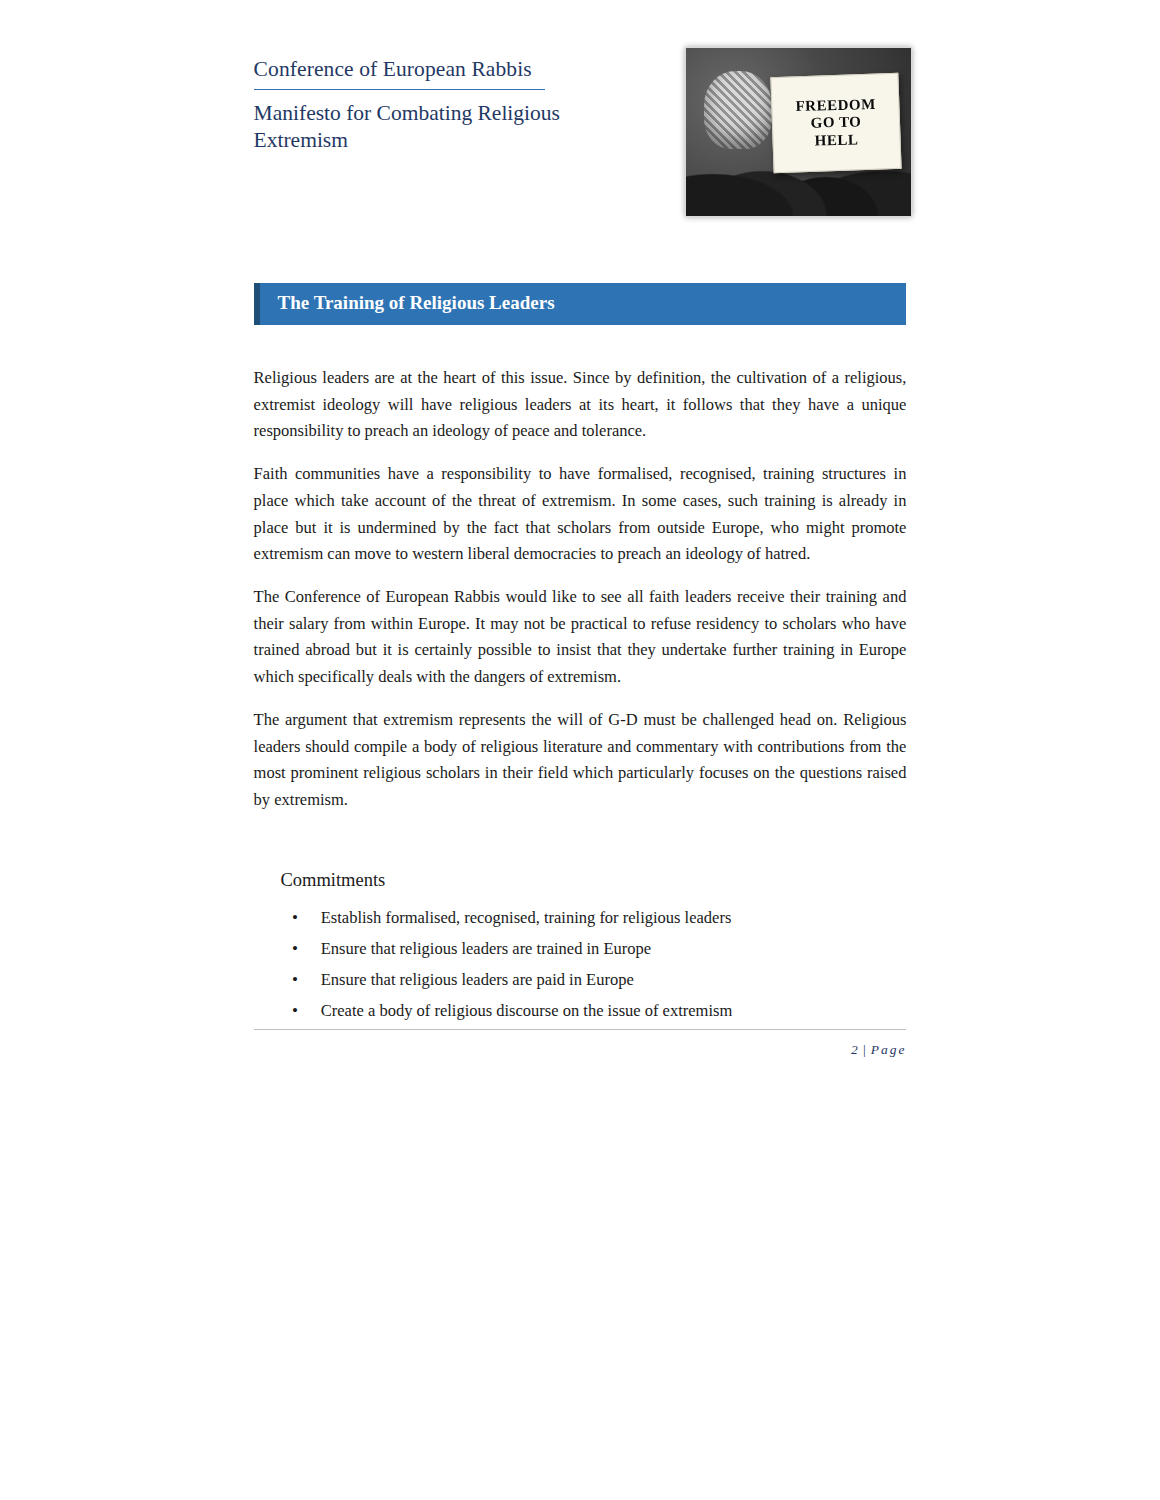Conference of European Rabbis
Manifesto for Combating Religious Extremism
FREEDOM
GO TO
HELL
The Training of Religious Leaders
Religious leaders are at the heart of this issue. Since by definition, the cultivation of a religious, extremist ideology will have religious leaders at its heart, it follows that they have a unique responsibility to preach an ideology of peace and tolerance.
Faith communities have a responsibility to have formalised, recognised, training structures in place which take account of the threat of extremism. In some cases, such training is already in place but it is undermined by the fact that scholars from outside Europe, who might promote extremism can move to western liberal democracies to preach an ideology of hatred.
The Conference of European Rabbis would like to see all faith leaders receive their training and their salary from within Europe. It may not be practical to refuse residency to scholars who have trained abroad but it is certainly possible to insist that they undertake further training in Europe which specifically deals with the dangers of extremism.
The argument that extremism represents the will of G-D must be challenged head on. Religious leaders should compile a body of religious literature and commentary with contributions from the most prominent religious scholars in their field which particularly focuses on the questions raised by extremism.
Commitments
Establish formalised, recognised, training for religious leaders
Ensure that religious leaders are trained in Europe
Ensure that religious leaders are paid in Europe
Create a body of religious discourse on the issue of extremism
2 | Page